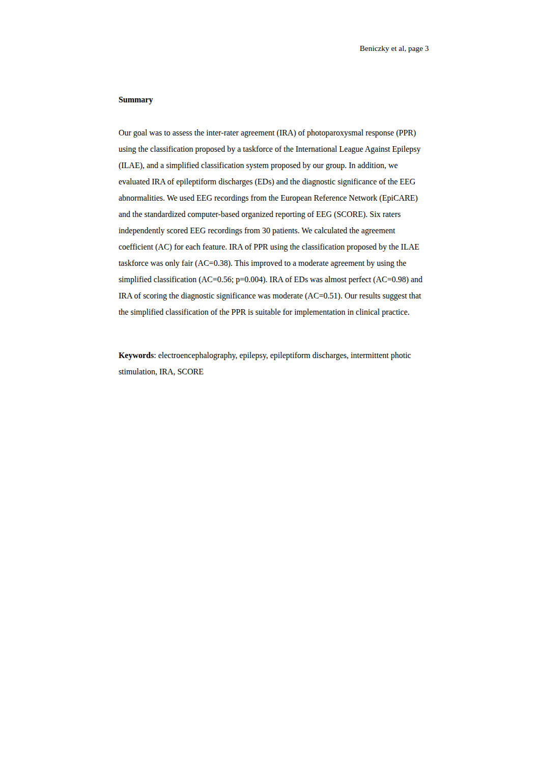Beniczky et al, page 3
Summary
Our goal was to assess the inter-rater agreement (IRA) of photoparoxysmal response (PPR) using the classification proposed by a taskforce of the International League Against Epilepsy (ILAE), and a simplified classification system proposed by our group. In addition, we evaluated IRA of epileptiform discharges (EDs) and the diagnostic significance of the EEG abnormalities. We used EEG recordings from the European Reference Network (EpiCARE) and the standardized computer-based organized reporting of EEG (SCORE). Six raters independently scored EEG recordings from 30 patients. We calculated the agreement coefficient (AC) for each feature. IRA of PPR using the classification proposed by the ILAE taskforce was only fair (AC=0.38). This improved to a moderate agreement by using the simplified classification (AC=0.56; p=0.004). IRA of EDs was almost perfect (AC=0.98) and IRA of scoring the diagnostic significance was moderate (AC=0.51). Our results suggest that the simplified classification of the PPR is suitable for implementation in clinical practice.
Keywords: electroencephalography, epilepsy, epileptiform discharges, intermittent photic stimulation, IRA, SCORE